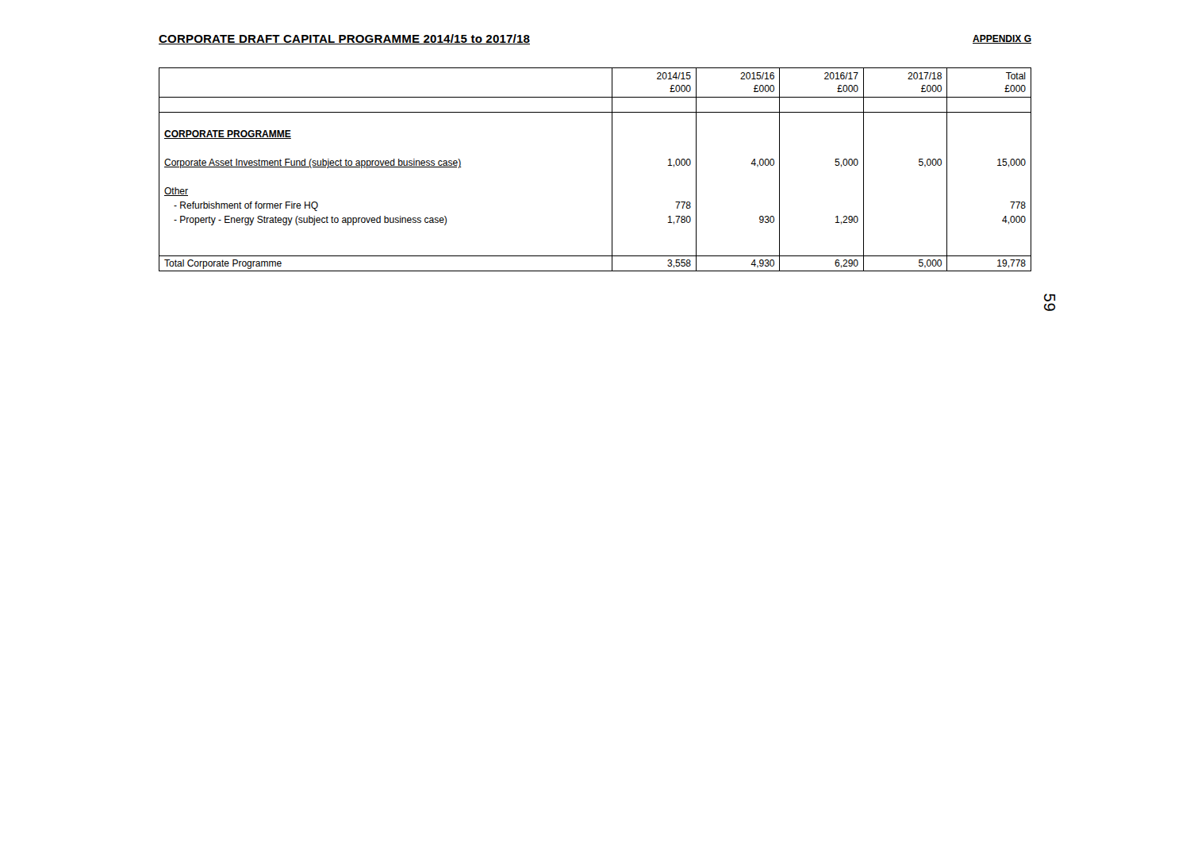CORPORATE DRAFT CAPITAL PROGRAMME 2014/15 to 2017/18
APPENDIX G
| | 2014/15 £000 | 2015/16 £000 | 2016/17 £000 | 2017/18 £000 | Total £000 |
| --- | --- | --- | --- | --- | --- |
| CORPORATE PROGRAMME | | | | | |
| Corporate Asset Investment Fund (subject to approved business case) | 1,000 | 4,000 | 5,000 | 5,000 | 15,000 |
| Other | | | | | |
| - Refurbishment of former Fire HQ | 778 | | | | 778 |
| - Property - Energy Strategy (subject to approved business case) | 1,780 | 930 | 1,290 | | 4,000 |
| Total Corporate Programme | 3,558 | 4,930 | 6,290 | 5,000 | 19,778 |
59